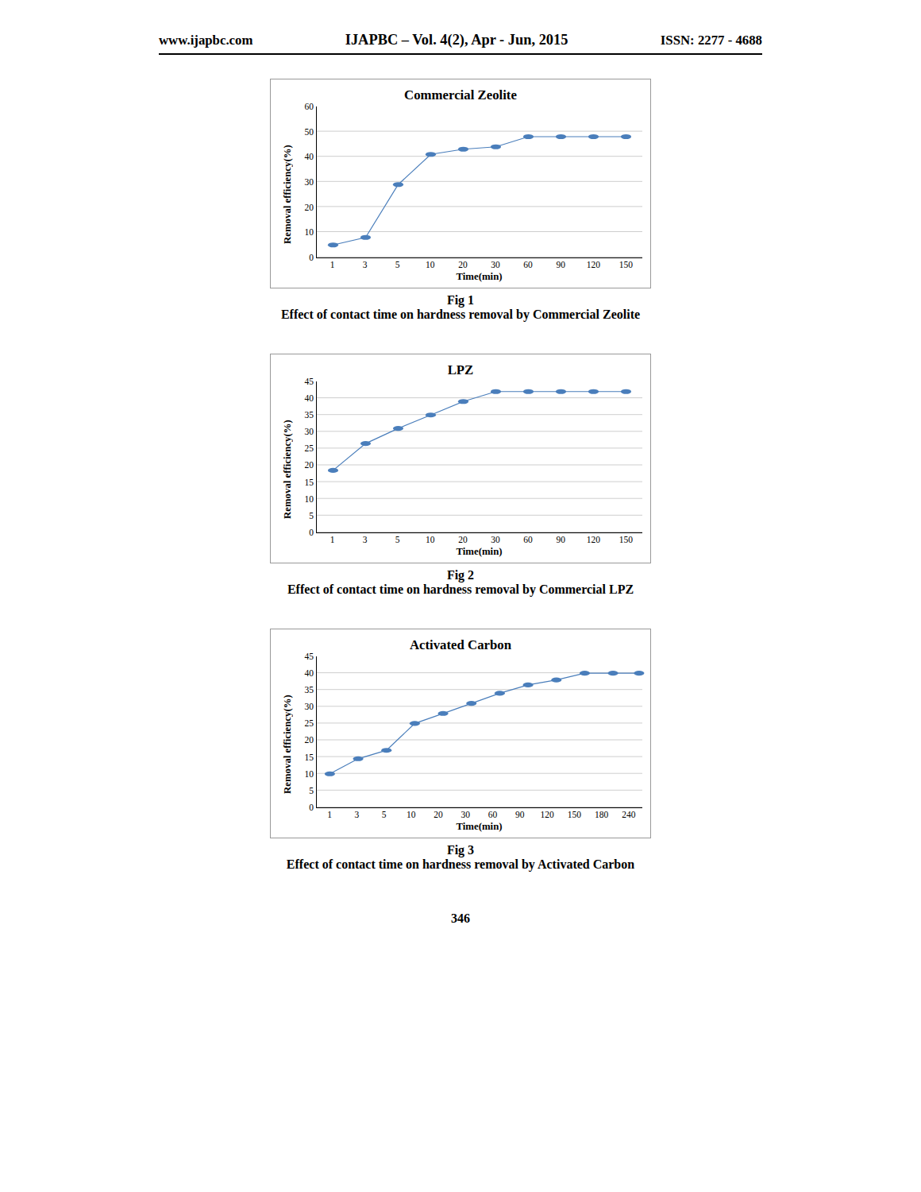www.ijapbc.com IJAPBC – Vol. 4(2), Apr - Jun, 2015 ISSN: 2277 - 4688
Commercial Zeolite
Removal efficiency(%)
60 50 40 30 20 10 0
1351020306090120150
Time(min)
Fig 1 Effect of contact time on hardness removal by Commercial Zeolite
LPZ
Removal efficiency(%)
45 40 35 30 25 20 15 10 5 0
1351020306090120150
Time(min)
Fig 2 Effect of contact time on hardness removal by Commercial LPZ
Activated Carbon
Removal efficiency(%)
45 40 35 30 25 20 15 10 5 0
1351020306090120150180240
Time(min)
Fig 3 Effect of contact time on hardness removal by Activated Carbon
346